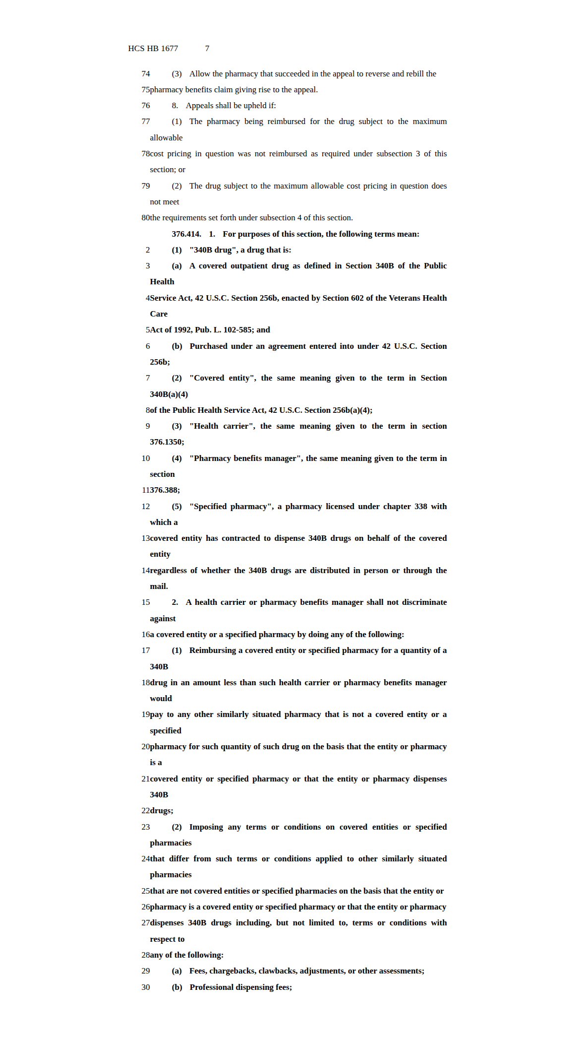HCS HB 1677 7
| 74 | (3) Allow the pharmacy that succeeded in the appeal to reverse and rebill the |
| 75 | pharmacy benefits claim giving rise to the appeal. |
| 76 | 8. Appeals shall be upheld if: |
| 77 | (1) The pharmacy being reimbursed for the drug subject to the maximum allowable |
| 78 | cost pricing in question was not reimbursed as required under subsection 3 of this section; or |
| 79 | (2) The drug subject to the maximum allowable cost pricing in question does not meet |
| 80 | the requirements set forth under subsection 4 of this section. |
| | 376.414. 1. For purposes of this section, the following terms mean: |
| 2 | (1) "340B drug", a drug that is: |
| 3 | (a) A covered outpatient drug as defined in Section 340B of the Public Health |
| 4 | Service Act, 42 U.S.C. Section 256b, enacted by Section 602 of the Veterans Health Care |
| 5 | Act of 1992, Pub. L. 102-585; and |
| 6 | (b) Purchased under an agreement entered into under 42 U.S.C. Section 256b; |
| 7 | (2) "Covered entity", the same meaning given to the term in Section 340B(a)(4) |
| 8 | of the Public Health Service Act, 42 U.S.C. Section 256b(a)(4); |
| 9 | (3) "Health carrier", the same meaning given to the term in section 376.1350; |
| 10 | (4) "Pharmacy benefits manager", the same meaning given to the term in section |
| 11 | 376.388; |
| 12 | (5) "Specified pharmacy", a pharmacy licensed under chapter 338 with which a |
| 13 | covered entity has contracted to dispense 340B drugs on behalf of the covered entity |
| 14 | regardless of whether the 340B drugs are distributed in person or through the mail. |
| 15 | 2. A health carrier or pharmacy benefits manager shall not discriminate against |
| 16 | a covered entity or a specified pharmacy by doing any of the following: |
| 17 | (1) Reimbursing a covered entity or specified pharmacy for a quantity of a 340B |
| 18 | drug in an amount less than such health carrier or pharmacy benefits manager would |
| 19 | pay to any other similarly situated pharmacy that is not a covered entity or a specified |
| 20 | pharmacy for such quantity of such drug on the basis that the entity or pharmacy is a |
| 21 | covered entity or specified pharmacy or that the entity or pharmacy dispenses 340B |
| 22 | drugs; |
| 23 | (2) Imposing any terms or conditions on covered entities or specified pharmacies |
| 24 | that differ from such terms or conditions applied to other similarly situated pharmacies |
| 25 | that are not covered entities or specified pharmacies on the basis that the entity or |
| 26 | pharmacy is a covered entity or specified pharmacy or that the entity or pharmacy |
| 27 | dispenses 340B drugs including, but not limited to, terms or conditions with respect to |
| 28 | any of the following: |
| 29 | (a) Fees, chargebacks, clawbacks, adjustments, or other assessments; |
| 30 | (b) Professional dispensing fees; |